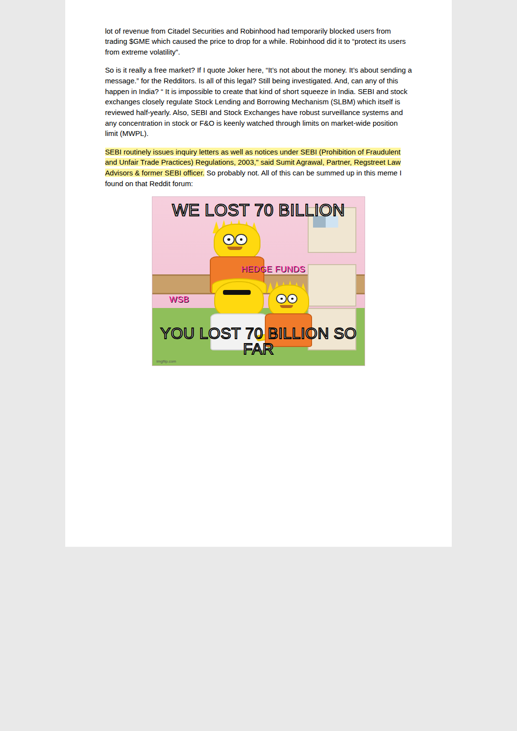lot of revenue from Citadel Securities and Robinhood had temporarily blocked users from trading $GME which caused the price to drop for a while. Robinhood did it to “protect its users from extreme volatility”.
So is it really a free market? If I quote Joker here, “It’s not about the money. It’s about sending a message.” for the Redditors. Is all of this legal? Still being investigated. And, can any of this happen in India? “ It is impossible to create that kind of short squeeze in India. SEBI and stock exchanges closely regulate Stock Lending and Borrowing Mechanism (SLBM) which itself is reviewed half-yearly. Also, SEBI and Stock Exchanges have robust surveillance systems and any concentration in stock or F&O is keenly watched through limits on market-wide position limit (MWPL).
SEBI routinely issues inquiry letters as well as notices under SEBI (Prohibition of Fraudulent and Unfair Trade Practices) Regulations, 2003," said Sumit Agrawal, Partner, Regstreet Law Advisors & former SEBI officer. So probably not. All of this can be summed up in this meme I found on that Reddit forum:
WE LOST 70 BILLION
HEDGE FUNDS
WSB
YOU LOST 70 BILLION SO FAR
imgflip.com